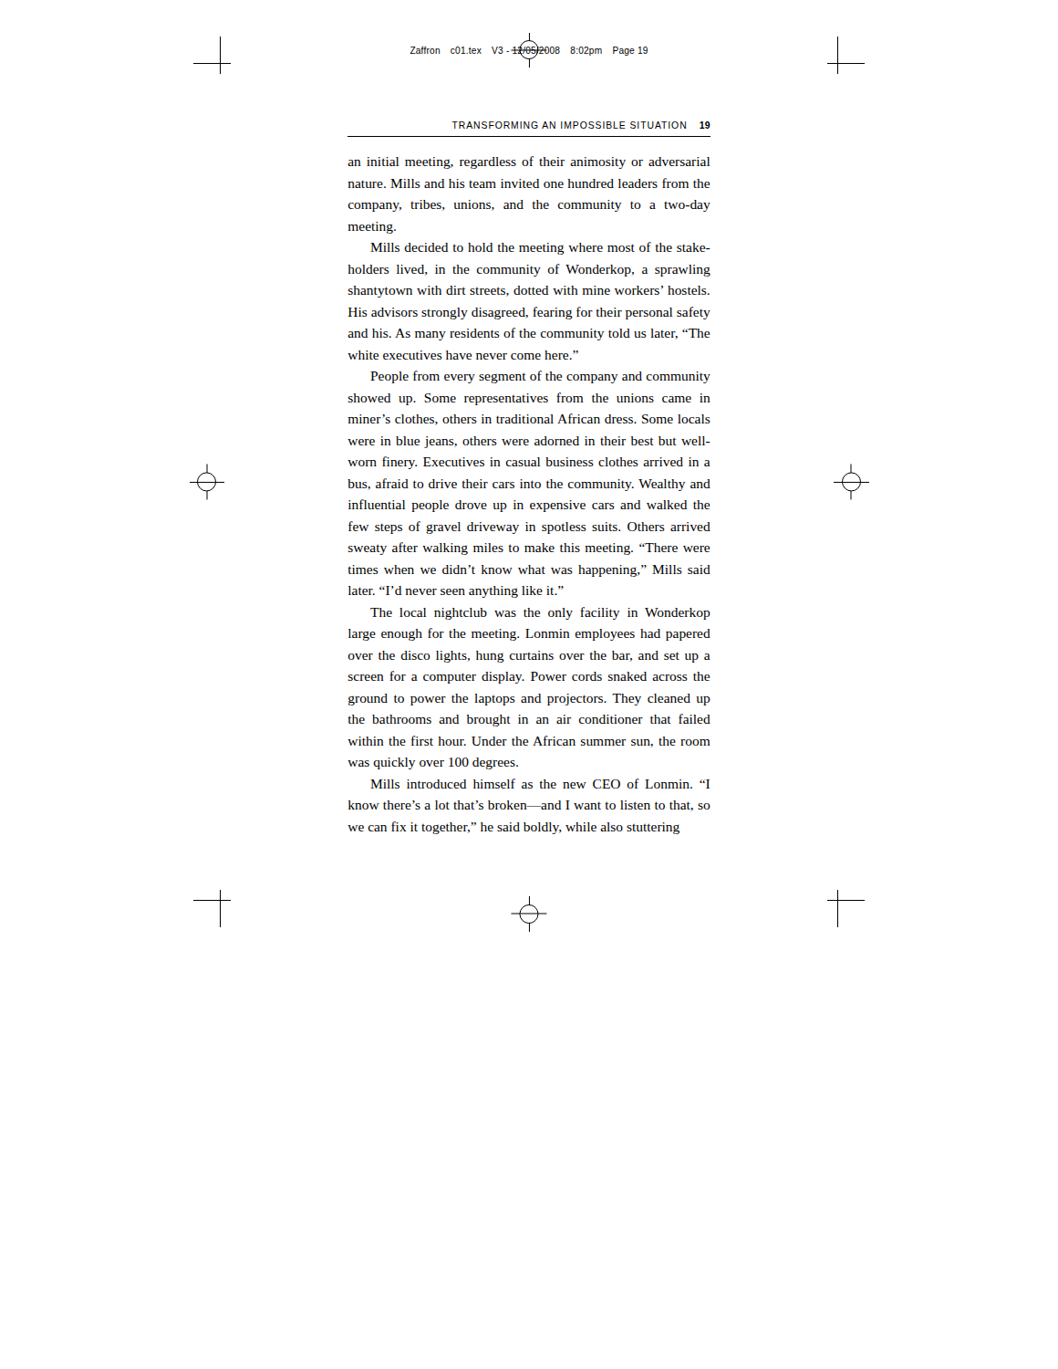Zaffron c01.tex V3 - 12/05/20088:02pm Page 19
Transforming an Impossible Situation 19
an initial meeting, regardless of their animosity or adversarial nature. Mills and his team invited one hundred leaders from the company, tribes, unions, and the community to a two-day meeting.
Mills decided to hold the meeting where most of the stakeholders lived, in the community of Wonderkop, a sprawling shantytown with dirt streets, dotted with mine workers’ hostels. His advisors strongly disagreed, fearing for their personal safety and his. As many residents of the community told us later, “The white executives have never come here.”
People from every segment of the company and community showed up. Some representatives from the unions came in miner’s clothes, others in traditional African dress. Some locals were in blue jeans, others were adorned in their best but well-worn finery. Executives in casual business clothes arrived in a bus, afraid to drive their cars into the community. Wealthy and influential people drove up in expensive cars and walked the few steps of gravel driveway in spotless suits. Others arrived sweaty after walking miles to make this meeting. “There were times when we didn’t know what was happening,” Mills said later. “I’d never seen anything like it.”
The local nightclub was the only facility in Wonderkop large enough for the meeting. Lonmin employees had papered over the disco lights, hung curtains over the bar, and set up a screen for a computer display. Power cords snaked across the ground to power the laptops and projectors. They cleaned up the bathrooms and brought in an air conditioner that failed within the first hour. Under the African summer sun, the room was quickly over 100 degrees.
Mills introduced himself as the new CEO of Lonmin. “I know there’s a lot that’s broken—and I want to listen to that, so we can fix it together,” he said boldly, while also stuttering